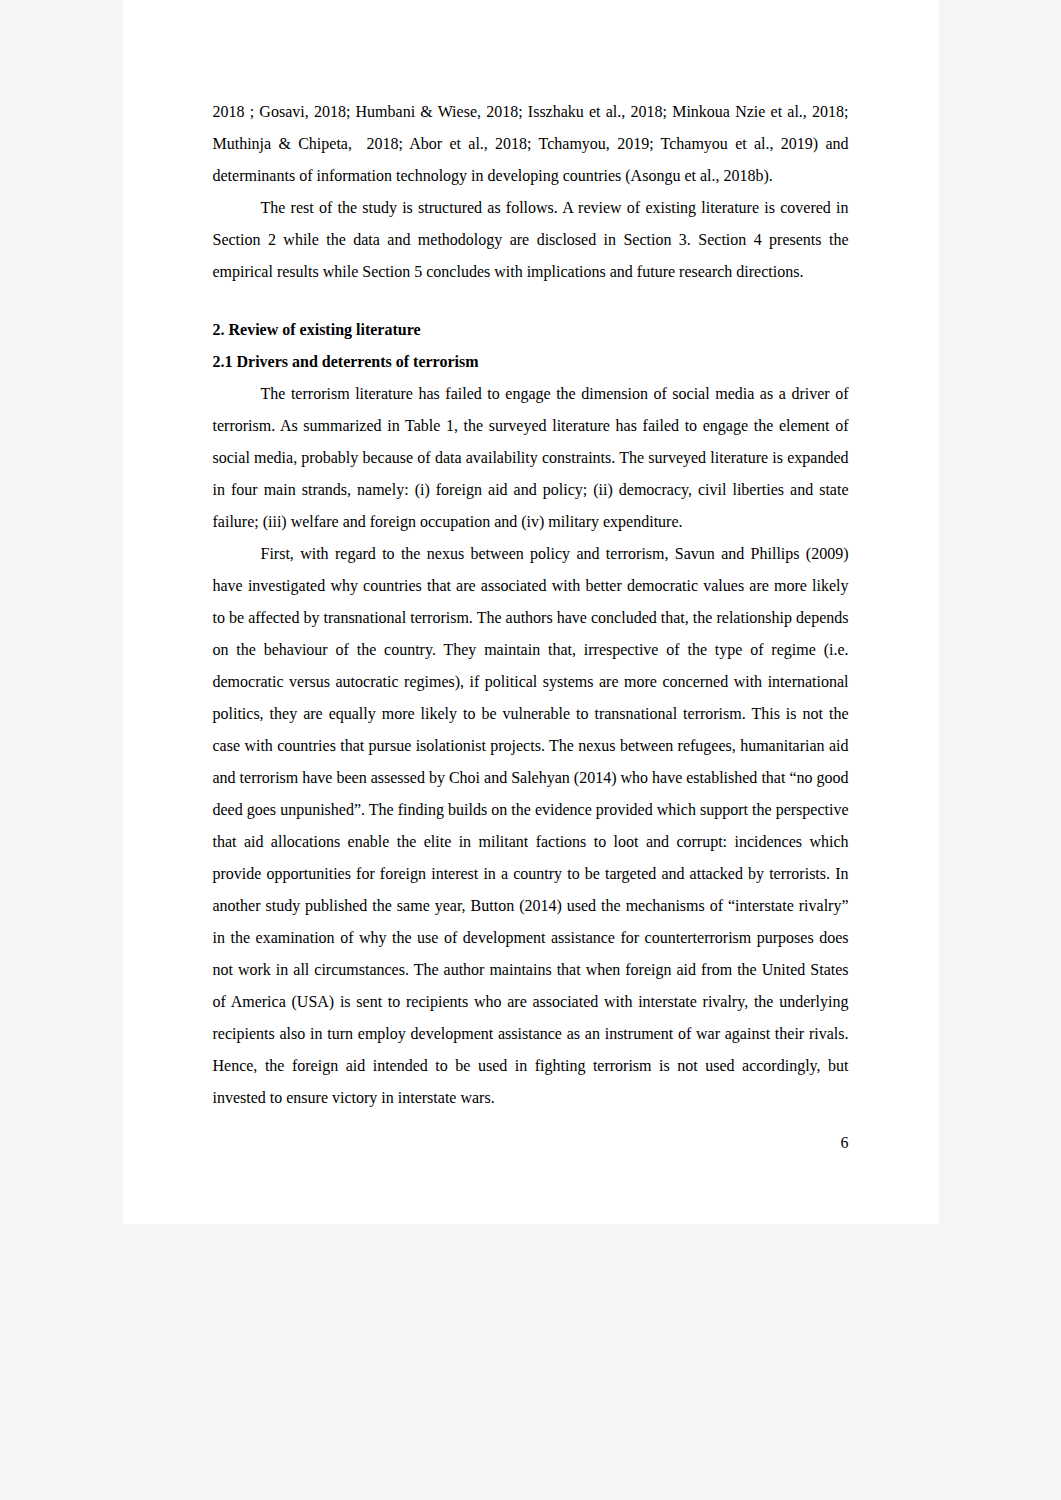2018 ; Gosavi, 2018; Humbani & Wiese, 2018; Isszhaku et al., 2018; Minkoua Nzie et al., 2018; Muthinja & Chipeta, 2018; Abor et al., 2018; Tchamyou, 2019; Tchamyou et al., 2019) and determinants of information technology in developing countries (Asongu et al., 2018b).
The rest of the study is structured as follows. A review of existing literature is covered in Section 2 while the data and methodology are disclosed in Section 3. Section 4 presents the empirical results while Section 5 concludes with implications and future research directions.
2. Review of existing literature
2.1 Drivers and deterrents of terrorism
The terrorism literature has failed to engage the dimension of social media as a driver of terrorism. As summarized in Table 1, the surveyed literature has failed to engage the element of social media, probably because of data availability constraints. The surveyed literature is expanded in four main strands, namely: (i) foreign aid and policy; (ii) democracy, civil liberties and state failure; (iii) welfare and foreign occupation and (iv) military expenditure.
First, with regard to the nexus between policy and terrorism, Savun and Phillips (2009) have investigated why countries that are associated with better democratic values are more likely to be affected by transnational terrorism. The authors have concluded that, the relationship depends on the behaviour of the country. They maintain that, irrespective of the type of regime (i.e. democratic versus autocratic regimes), if political systems are more concerned with international politics, they are equally more likely to be vulnerable to transnational terrorism. This is not the case with countries that pursue isolationist projects. The nexus between refugees, humanitarian aid and terrorism have been assessed by Choi and Salehyan (2014) who have established that “no good deed goes unpunished”. The finding builds on the evidence provided which support the perspective that aid allocations enable the elite in militant factions to loot and corrupt: incidences which provide opportunities for foreign interest in a country to be targeted and attacked by terrorists. In another study published the same year, Button (2014) used the mechanisms of “interstate rivalry” in the examination of why the use of development assistance for counterterrorism purposes does not work in all circumstances. The author maintains that when foreign aid from the United States of America (USA) is sent to recipients who are associated with interstate rivalry, the underlying recipients also in turn employ development assistance as an instrument of war against their rivals. Hence, the foreign aid intended to be used in fighting terrorism is not used accordingly, but invested to ensure victory in interstate wars.
6